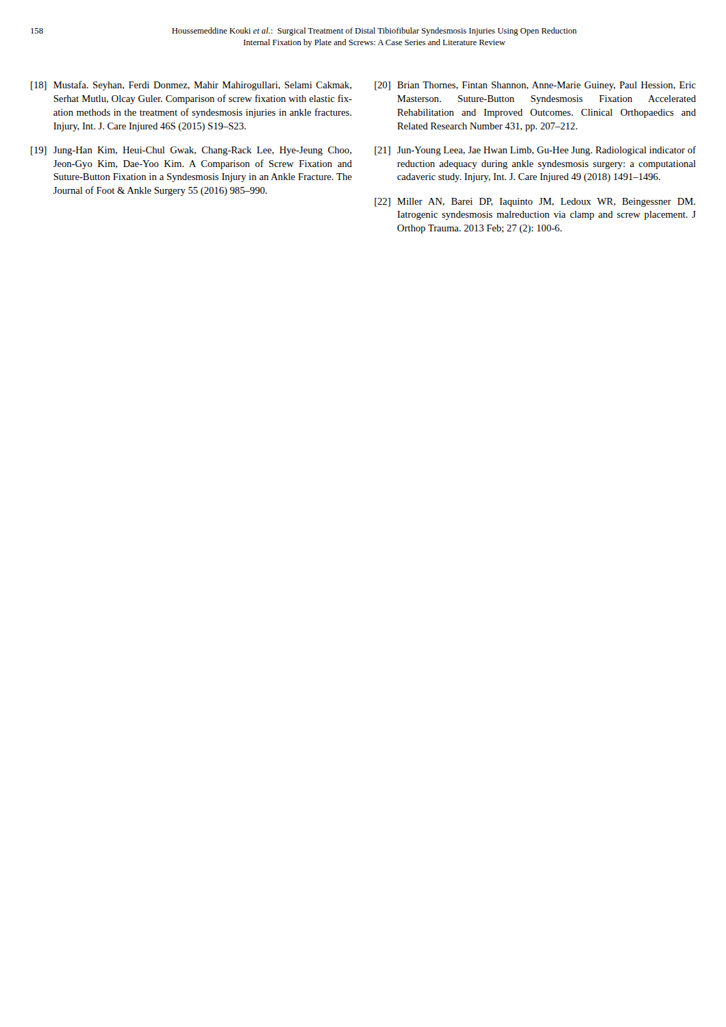158 Houssemeddine Kouki et al.: Surgical Treatment of Distal Tibiofibular Syndesmosis Injuries Using Open Reduction Internal Fixation by Plate and Screws: A Case Series and Literature Review
[18] Mustafa. Seyhan, Ferdi Donmez, Mahir Mahirogullari, Selami Cakmak, Serhat Mutlu, Olcay Guler. Comparison of screw fixation with elastic fixation methods in the treatment of syndesmosis injuries in ankle fractures. Injury, Int. J. Care Injured 46S (2015) S19–S23.
[19] Jung-Han Kim, Heui-Chul Gwak, Chang-Rack Lee, Hye-Jeung Choo, Jeon-Gyo Kim, Dae-Yoo Kim. A Comparison of Screw Fixation and Suture-Button Fixation in a Syndesmosis Injury in an Ankle Fracture. The Journal of Foot & Ankle Surgery 55 (2016) 985–990.
[20] Brian Thornes, Fintan Shannon, Anne-Marie Guiney, Paul Hession, Eric Masterson. Suture-Button Syndesmosis Fixation Accelerated Rehabilitation and Improved Outcomes. Clinical Orthopaedics and Related Research Number 431, pp. 207–212.
[21] Jun-Young Leea, Jae Hwan Limb, Gu-Hee Jung. Radiological indicator of reduction adequacy during ankle syndesmosis surgery: a computational cadaveric study. Injury, Int. J. Care Injured 49 (2018) 1491–1496.
[22] Miller AN, Barei DP, Iaquinto JM, Ledoux WR, Beingessner DM. Iatrogenic syndesmosis malreduction via clamp and screw placement. J Orthop Trauma. 2013 Feb; 27 (2): 100-6.